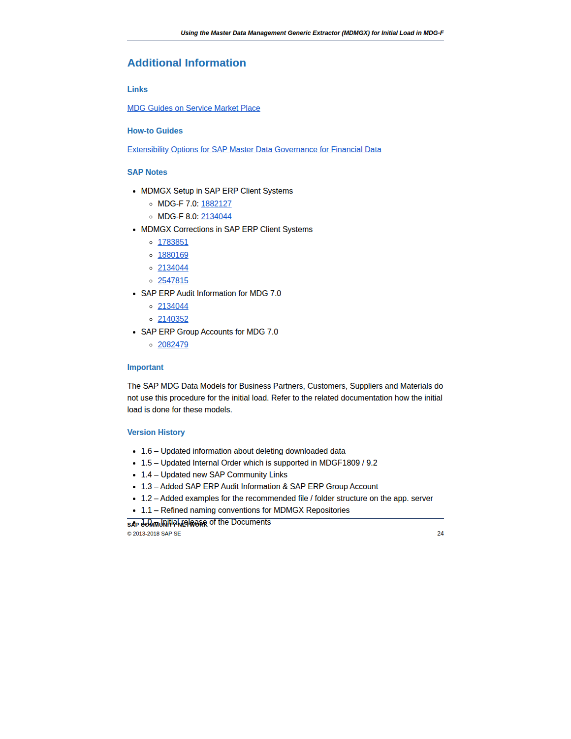Using the Master Data Management Generic Extractor (MDMGX) for Initial Load in MDG-F
Additional Information
Links
MDG Guides on Service Market Place
How-to Guides
Extensibility Options for SAP Master Data Governance for Financial Data
SAP Notes
MDMGX Setup in SAP ERP Client Systems
MDG-F 7.0: 1882127
MDG-F 8.0: 2134044
MDMGX Corrections in SAP ERP Client Systems
1783851
1880169
2134044
2547815
SAP ERP Audit Information for MDG 7.0
2134044
2140352
SAP ERP Group Accounts for MDG 7.0
2082479
Important
The SAP MDG Data Models for Business Partners, Customers, Suppliers and Materials do not use this procedure for the initial load. Refer to the related documentation how the initial load is done for these models.
Version History
1.6 – Updated information about deleting downloaded data
1.5 – Updated Internal Order which is supported in MDGF1809 / 9.2
1.4 – Updated new SAP Community Links
1.3 – Added SAP ERP Audit Information & SAP ERP Group Account
1.2 – Added examples for the recommended file / folder structure on the app. server
1.1 – Refined naming conventions for MDMGX Repositories
1.0 – Initial release of the Documents
SAP COMMUNITY NETWORK
© 2013-2018 SAP SE 24